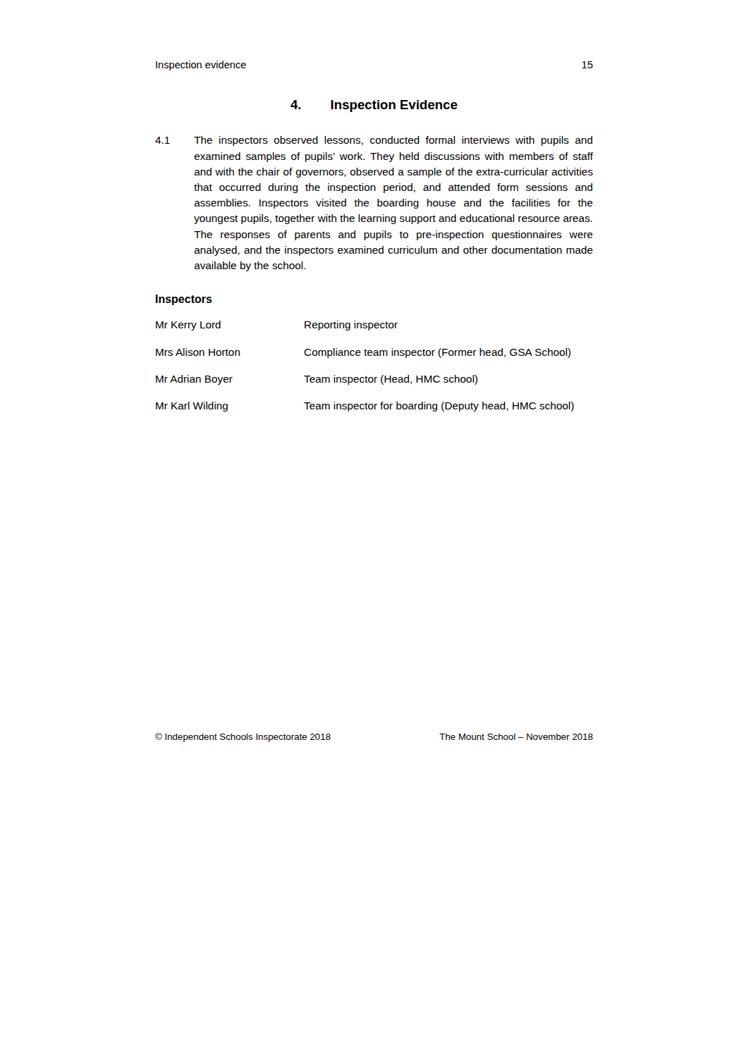Inspection evidence 15
4. Inspection Evidence
4.1
The inspectors observed lessons, conducted formal interviews with pupils and examined samples of pupils’ work. They held discussions with members of staff and with the chair of governors, observed a sample of the extra-curricular activities that occurred during the inspection period, and attended form sessions and assemblies. Inspectors visited the boarding house and the facilities for the youngest pupils, together with the learning support and educational resource areas. The responses of parents and pupils to pre-inspection questionnaires were analysed, and the inspectors examined curriculum and other documentation made available by the school.
Inspectors
| Mr Kerry Lord | Reporting inspector |
| Mrs Alison Horton | Compliance team inspector (Former head, GSA School) |
| Mr Adrian Boyer | Team inspector (Head, HMC school) |
| Mr Karl Wilding | Team inspector for boarding (Deputy head, HMC school) |
© Independent Schools Inspectorate 2018 The Mount School – November 2018